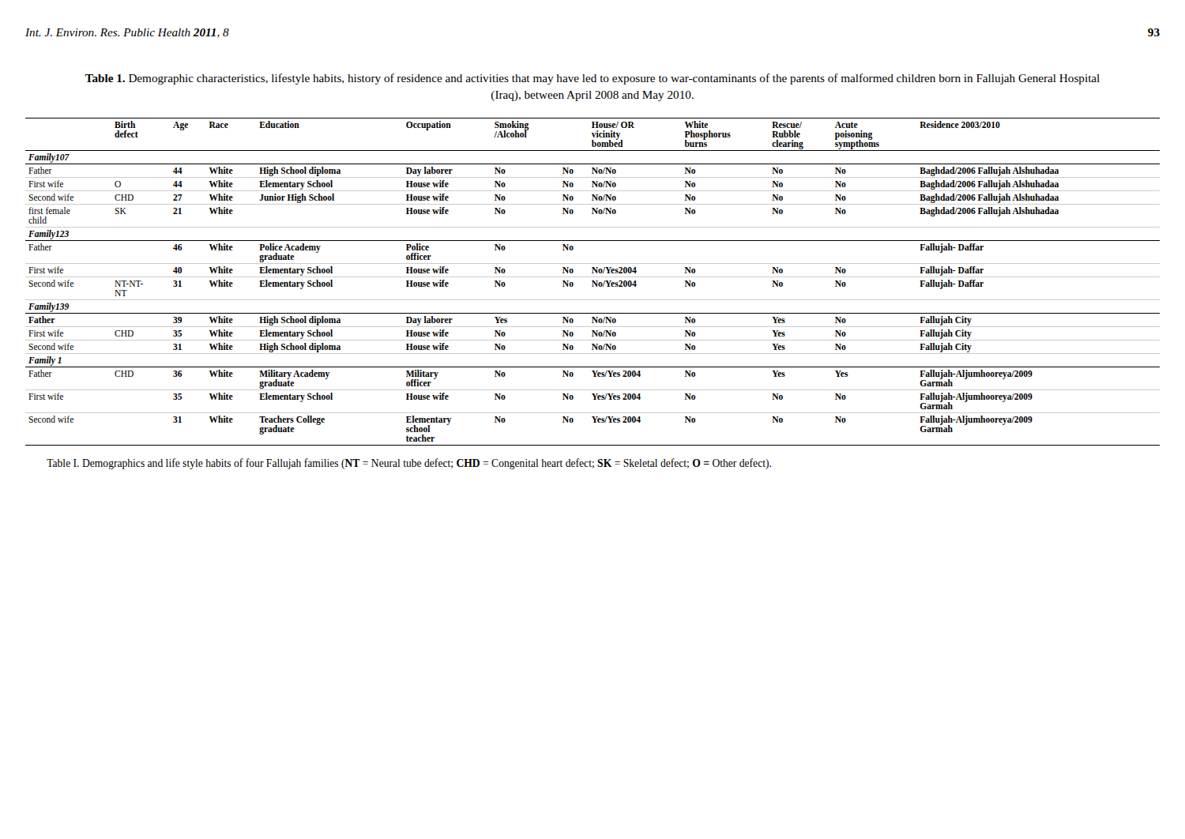Int. J. Environ. Res. Public Health 2011, 8 93
Table 1. Demographic characteristics, lifestyle habits, history of residence and activities that may have led to exposure to war-contaminants of the parents of malformed children born in Fallujah General Hospital (Iraq), between April 2008 and May 2010.
| | Birth defect | Age | Race | Education | Occupation | Smoking /Alcohol | | House/ OR vicinity bombed | White Phosphorus burns | Rescue/ Rubble clearing | Acute poisoning sympthoms | Residence 2003/2010 |
| --- | --- | --- | --- | --- | --- | --- | --- | --- | --- | --- | --- | --- |
| Family107 |
| Father | | 44 | White | High School diploma | Day laborer | No | No | No/No | No | No | No | Baghdad/2006 Fallujah Alshuhadaa |
| First wife | O | 44 | White | Elementary School | House wife | No | No | No/No | No | No | No | Baghdad/2006 Fallujah Alshuhadaa |
| Second wife | CHD | 27 | White | Junior High School | House wife | No | No | No/No | No | No | No | Baghdad/2006 Fallujah Alshuhadaa |
| first female child | SK | 21 | White | | House wife | No | No | No/No | No | No | No | Baghdad/2006 Fallujah Alshuhadaa |
| Family123 |
| Father | | 46 | White | Police Academy graduate | Police officer | No | No | | | | | Fallujah- Daffar |
| First wife | | 40 | White | Elementary School | House wife | No | No | No/Yes2004 | No | No | No | Fallujah- Daffar |
| Second wife | NT-NT- NT | 31 | White | Elementary School | House wife | No | No | No/Yes2004 | No | No | No | Fallujah- Daffar |
| Family139 |
| Father | | 39 | White | High School diploma | Day laborer | Yes | No | No/No | No | Yes | No | Fallujah City |
| First wife | CHD | 35 | White | Elementary School | House wife | No | No | No/No | No | Yes | No | Fallujah City |
| Second wife | | 31 | White | High School diploma | House wife | No | No | No/No | No | Yes | No | Fallujah City |
| Family 1 |
| Father | CHD | 36 | White | Military Academy graduate | Military officer | No | No | Yes/Yes 2004 | No | Yes | Yes | Fallujah-Aljumhooreya/2009 Garmah |
| First wife | | 35 | White | Elementary School | House wife | No | No | Yes/Yes 2004 | No | No | No | Fallujah-Aljumhooreya/2009 Garmah |
| Second wife | | 31 | White | Teachers College graduate | Elementary school teacher | No | No | Yes/Yes 2004 | No | No | No | Fallujah-Aljumhooreya/2009 Garmah |
Table I. Demographics and life style habits of four Fallujah families (NT = Neural tube defect; CHD = Congenital heart defect; SK = Skeletal defect; O = Other defect).